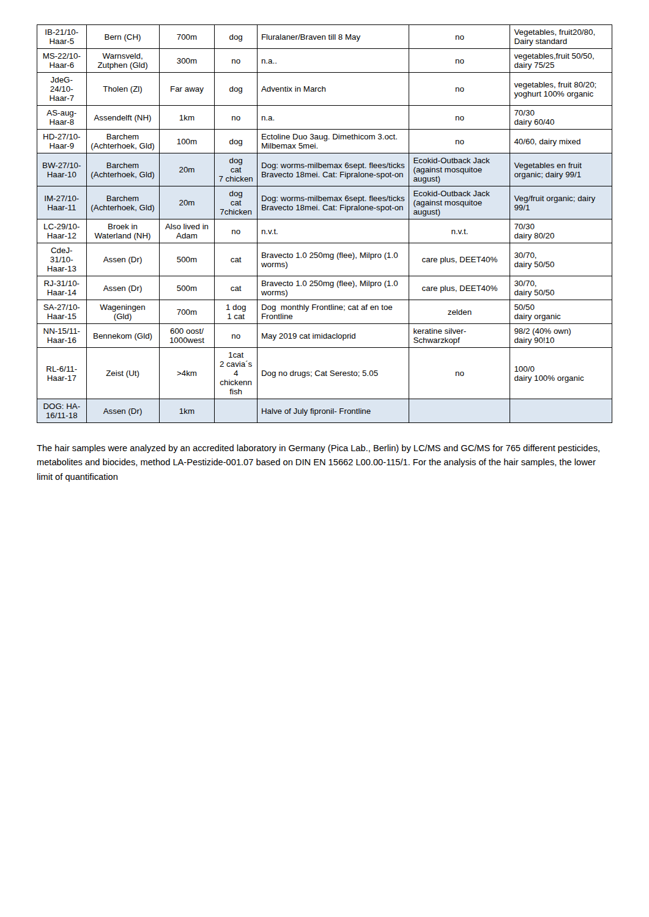| IB-21/10-Haar-5 | Bern (CH) | 700m | dog | Fluralaner/Braven till 8 May | no | Vegetables, fruit20/80, Dairy standard |
| MS-22/10-Haar-6 | Warnsveld, Zutphen (Gld) | 300m | no | n.a.. | no | vegetables,fruit 50/50, dairy 75/25 |
| JdeG-24/10-Haar-7 | Tholen (Zl) | Far away | dog | Adventix in March | no | vegetables, fruit 80/20; yoghurt 100% organic |
| AS-aug-Haar-8 | Assendelft (NH) | 1km | no | n.a. | no | 70/30 dairy 60/40 |
| HD-27/10-Haar-9 | Barchem (Achterhoek, Gld) | 100m | dog | Ectoline Duo 3aug. Dimethicom 3.oct. Milbemax 5mei. | no | 40/60, dairy mixed |
| BW-27/10-Haar-10 | Barchem (Achterhoek, Gld) | 20m | dog cat 7 chicken | Dog: worms-milbemax 6sept. flees/ticks Bravecto 18mei. Cat: Fipralone-spot-on | Ecokid-Outback Jack (against mosquitoe august) | Vegetables en fruit organic; dairy 99/1 |
| IM-27/10-Haar-11 | Barchem (Achterhoek, Gld) | 20m | dog cat 7chicken | Dog: worms-milbemax 6sept. flees/ticks Bravecto 18mei. Cat: Fipralone-spot-on | Ecokid-Outback Jack (against mosquitoe august) | Veg/fruit organic; dairy 99/1 |
| LC-29/10-Haar-12 | Broek in Waterland (NH) | Also lived in Adam | no | n.v.t. | n.v.t. | 70/30 dairy 80/20 |
| CdeJ-31/10-Haar-13 | Assen (Dr) | 500m | cat | Bravecto 1.0 250mg (flee), Milpro (1.0 worms) | care plus, DEET40% | 30/70, dairy 50/50 |
| RJ-31/10-Haar-14 | Assen (Dr) | 500m | cat | Bravecto 1.0 250mg (flee), Milpro (1.0 worms) | care plus, DEET40% | 30/70, dairy 50/50 |
| SA-27/10-Haar-15 | Wageningen (Gld) | 700m | 1 dog 1 cat | Dog monthly Frontline; cat af en toe Frontline | zelden | 50/50 dairy organic |
| NN-15/11-Haar-16 | Bennekom (Gld) | 600 oost/ 1000west | no | May 2019 cat imidacloprid | keratine silver-Schwarzkopf | 98/2 (40% own) dairy 90!10 |
| RL-6/11-Haar-17 | Zeist (Ut) | >4km | 1cat 2 cavia´s 4 chickenn fish | Dog no drugs; Cat Seresto; 5.05 | no | 100/0 dairy 100% organic |
| DOG: HA-16/11-18 | Assen (Dr) | 1km | | Halve of July fipronil- Frontline | | |
The hair samples were analyzed by an accredited laboratory in Germany (Pica Lab., Berlin) by LC/MS and GC/MS for 765 different pesticides, metabolites and biocides, method LA-Pestizide-001.07 based on DIN EN 15662 L00.00-115/1. For the analysis of the hair samples, the lower limit of quantification